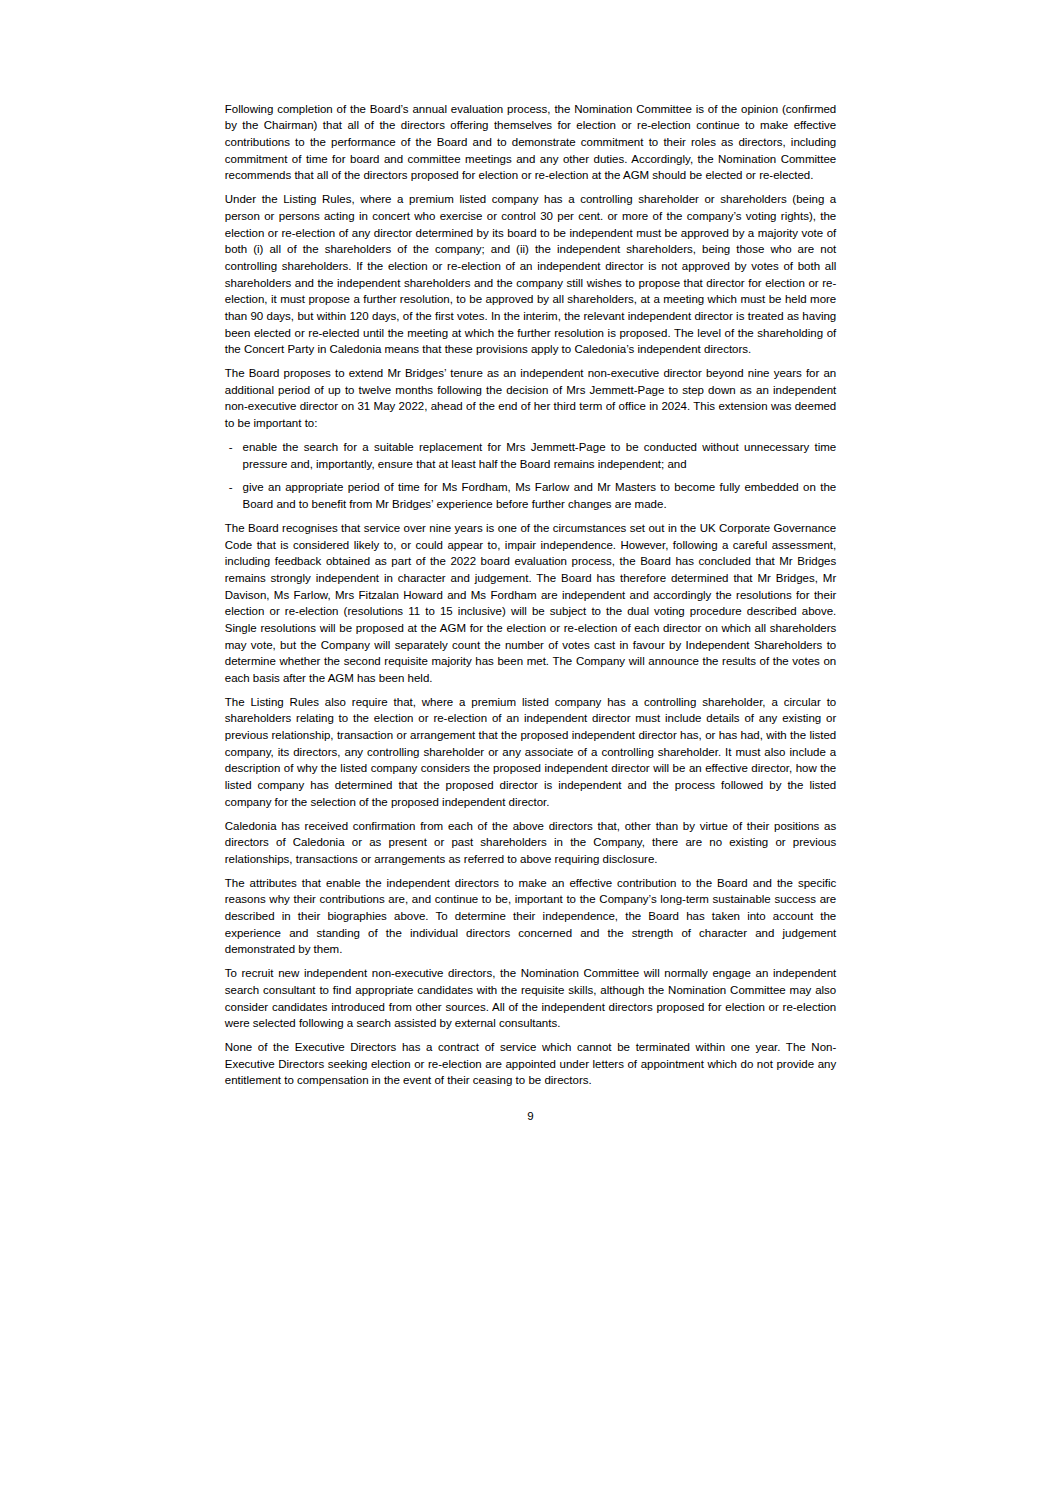Following completion of the Board’s annual evaluation process, the Nomination Committee is of the opinion (confirmed by the Chairman) that all of the directors offering themselves for election or re-election continue to make effective contributions to the performance of the Board and to demonstrate commitment to their roles as directors, including commitment of time for board and committee meetings and any other duties. Accordingly, the Nomination Committee recommends that all of the directors proposed for election or re-election at the AGM should be elected or re-elected.
Under the Listing Rules, where a premium listed company has a controlling shareholder or shareholders (being a person or persons acting in concert who exercise or control 30 per cent. or more of the company’s voting rights), the election or re-election of any director determined by its board to be independent must be approved by a majority vote of both (i) all of the shareholders of the company; and (ii) the independent shareholders, being those who are not controlling shareholders. If the election or re-election of an independent director is not approved by votes of both all shareholders and the independent shareholders and the company still wishes to propose that director for election or re-election, it must propose a further resolution, to be approved by all shareholders, at a meeting which must be held more than 90 days, but within 120 days, of the first votes. In the interim, the relevant independent director is treated as having been elected or re-elected until the meeting at which the further resolution is proposed. The level of the shareholding of the Concert Party in Caledonia means that these provisions apply to Caledonia’s independent directors.
The Board proposes to extend Mr Bridges’ tenure as an independent non-executive director beyond nine years for an additional period of up to twelve months following the decision of Mrs Jemmett-Page to step down as an independent non-executive director on 31 May 2022, ahead of the end of her third term of office in 2024. This extension was deemed to be important to:
enable the search for a suitable replacement for Mrs Jemmett-Page to be conducted without unnecessary time pressure and, importantly, ensure that at least half the Board remains independent; and
give an appropriate period of time for Ms Fordham, Ms Farlow and Mr Masters to become fully embedded on the Board and to benefit from Mr Bridges’ experience before further changes are made.
The Board recognises that service over nine years is one of the circumstances set out in the UK Corporate Governance Code that is considered likely to, or could appear to, impair independence. However, following a careful assessment, including feedback obtained as part of the 2022 board evaluation process, the Board has concluded that Mr Bridges remains strongly independent in character and judgement. The Board has therefore determined that Mr Bridges, Mr Davison, Ms Farlow, Mrs Fitzalan Howard and Ms Fordham are independent and accordingly the resolutions for their election or re-election (resolutions 11 to 15 inclusive) will be subject to the dual voting procedure described above. Single resolutions will be proposed at the AGM for the election or re-election of each director on which all shareholders may vote, but the Company will separately count the number of votes cast in favour by Independent Shareholders to determine whether the second requisite majority has been met. The Company will announce the results of the votes on each basis after the AGM has been held.
The Listing Rules also require that, where a premium listed company has a controlling shareholder, a circular to shareholders relating to the election or re-election of an independent director must include details of any existing or previous relationship, transaction or arrangement that the proposed independent director has, or has had, with the listed company, its directors, any controlling shareholder or any associate of a controlling shareholder. It must also include a description of why the listed company considers the proposed independent director will be an effective director, how the listed company has determined that the proposed director is independent and the process followed by the listed company for the selection of the proposed independent director.
Caledonia has received confirmation from each of the above directors that, other than by virtue of their positions as directors of Caledonia or as present or past shareholders in the Company, there are no existing or previous relationships, transactions or arrangements as referred to above requiring disclosure.
The attributes that enable the independent directors to make an effective contribution to the Board and the specific reasons why their contributions are, and continue to be, important to the Company’s long-term sustainable success are described in their biographies above. To determine their independence, the Board has taken into account the experience and standing of the individual directors concerned and the strength of character and judgement demonstrated by them.
To recruit new independent non-executive directors, the Nomination Committee will normally engage an independent search consultant to find appropriate candidates with the requisite skills, although the Nomination Committee may also consider candidates introduced from other sources. All of the independent directors proposed for election or re-election were selected following a search assisted by external consultants.
None of the Executive Directors has a contract of service which cannot be terminated within one year. The Non-Executive Directors seeking election or re-election are appointed under letters of appointment which do not provide any entitlement to compensation in the event of their ceasing to be directors.
9